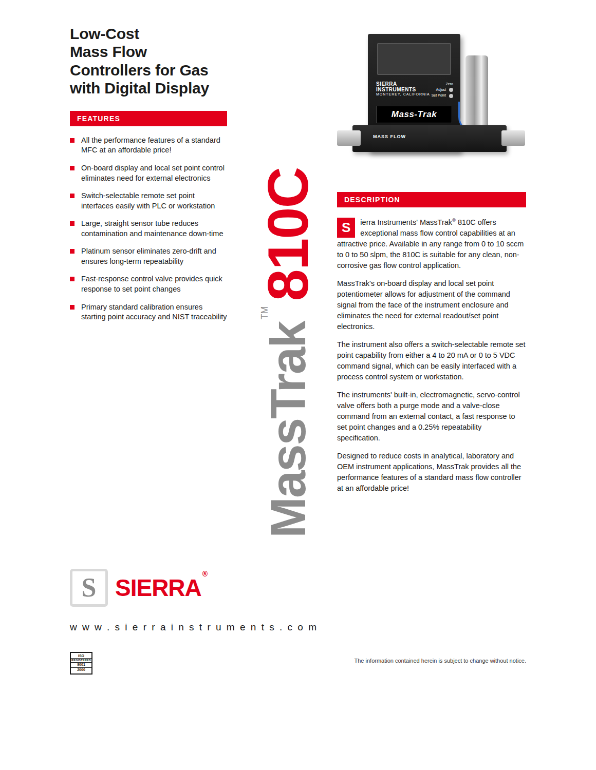Low-Cost
Mass Flow
Controllers for Gas
with Digital Display
FEATURES
All the performance features of a standard MFC at an affordable price!
On-board display and local set point control eliminates need for external electronics
Switch-selectable remote set point interfaces easily with PLC or workstation
Large, straight sensor tube reduces contamination and maintenance down-time
Platinum sensor eliminates zero-drift and ensures long-term repeatability
Fast-response control valve provides quick response to set point changes
Primary standard calibration ensures starting point accuracy and NIST traceability
MassTrak TM 810C
SIERRA
INSTRUMENTSMONTEREY, CALIFORNIA
Zero
Adjust
Set Point
Mass-Trak
MASS FLOW
DESCRIPTION
Sierra Instruments' MassTrak® 810C offers exceptional mass flow control capabilities at an attractive price. Available in any range from 0 to 10 sccm to 0 to 50 slpm, the 810C is suitable for any clean, non-corrosive gas flow control application.
MassTrak's on-board display and local set point potentiometer allows for adjustment of the command signal from the face of the instrument enclosure and eliminates the need for external readout/set point electronics.
The instrument also offers a switch-selectable remote set point capability from either a 4 to 20 mA or 0 to 5 VDC command signal, which can be easily interfaced with a process control system or workstation.
The instruments' built-in, electromagnetic, servo-control valve offers both a purge mode and a valve-close command from an external contact, a fast response to set point changes and a 0.25% repeatability specification.
Designed to reduce costs in analytical, laboratory and OEM instrument applications, MassTrak provides all the performance features of a standard mass flow controller at an affordable price!
S
SIERRA®
w w w . s i e r r a i n s t r u m e n t s . c o m
ISO
REGISTERED
9001
2000
The information contained herein is subject to change without notice.